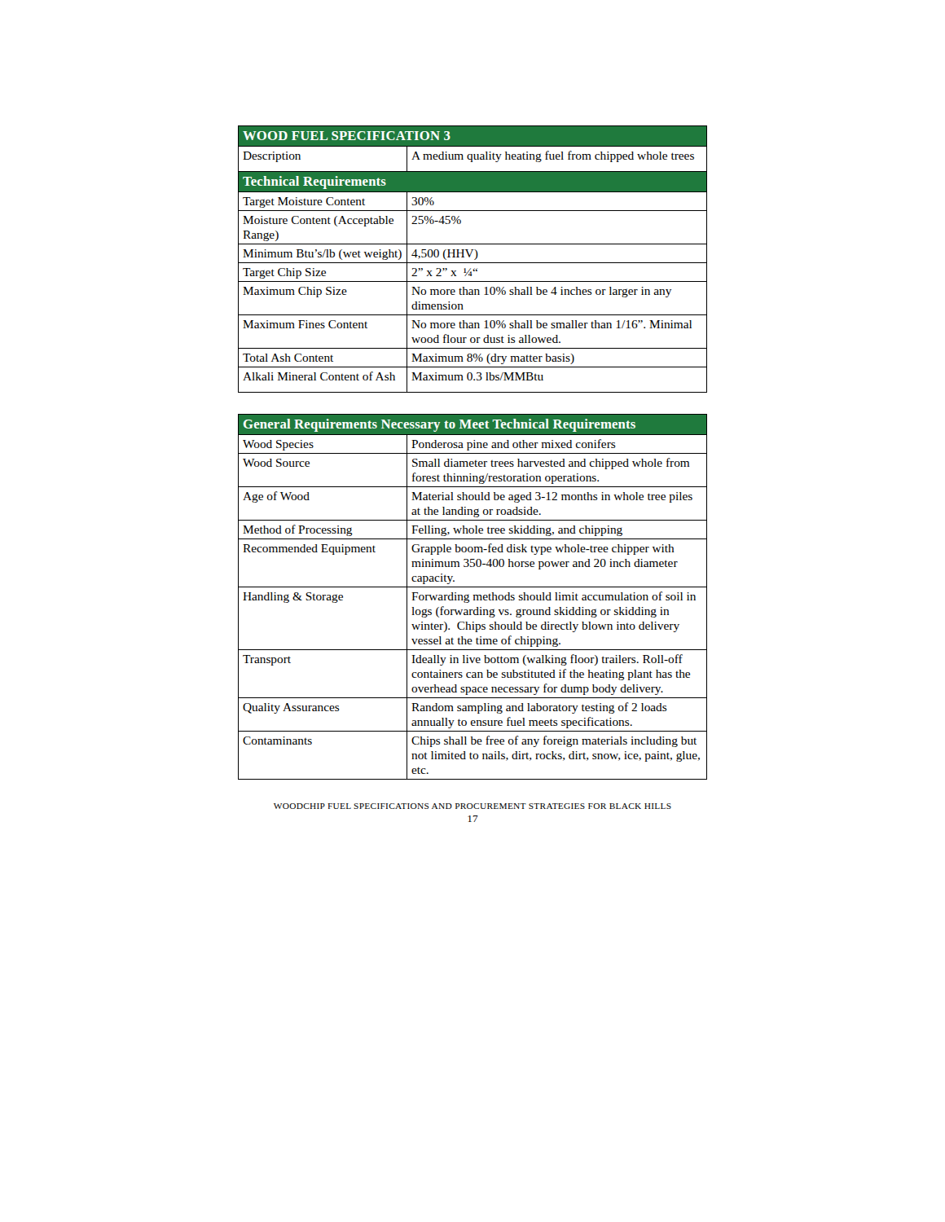| WOOD FUEL SPECIFICATION 3 |
| Description | A medium quality heating fuel from chipped whole trees |
| Technical Requirements |
| Target Moisture Content | 30% |
| Moisture Content (Acceptable Range) | 25%-45% |
| Minimum Btu’s/lb (wet weight) | 4,500 (HHV) |
| Target Chip Size | 2” x 2” x ¼“ |
| Maximum Chip Size | No more than 10% shall be 4 inches or larger in any dimension |
| Maximum Fines Content | No more than 10% shall be smaller than 1/16”. Minimal wood flour or dust is allowed. |
| Total Ash Content | Maximum 8% (dry matter basis) |
| Alkali Mineral Content of Ash | Maximum 0.3 lbs/MMBtu |
| General Requirements Necessary to Meet Technical Requirements |
| Wood Species | Ponderosa pine and other mixed conifers |
| Wood Source | Small diameter trees harvested and chipped whole from forest thinning/restoration operations. |
| Age of Wood | Material should be aged 3-12 months in whole tree piles at the landing or roadside. |
| Method of Processing | Felling, whole tree skidding, and chipping |
| Recommended Equipment | Grapple boom-fed disk type whole-tree chipper with minimum 350-400 horse power and 20 inch diameter capacity. |
| Handling & Storage | Forwarding methods should limit accumulation of soil in logs (forwarding vs. ground skidding or skidding in winter). Chips should be directly blown into delivery vessel at the time of chipping. |
| Transport | Ideally in live bottom (walking floor) trailers. Roll-off containers can be substituted if the heating plant has the overhead space necessary for dump body delivery. |
| Quality Assurances | Random sampling and laboratory testing of 2 loads annually to ensure fuel meets specifications. |
| Contaminants | Chips shall be free of any foreign materials including but not limited to nails, dirt, rocks, dirt, snow, ice, paint, glue, etc. |
WOODCHIP FUEL SPECIFICATIONS AND PROCUREMENT STRATEGIES FOR BLACK HILLS 17